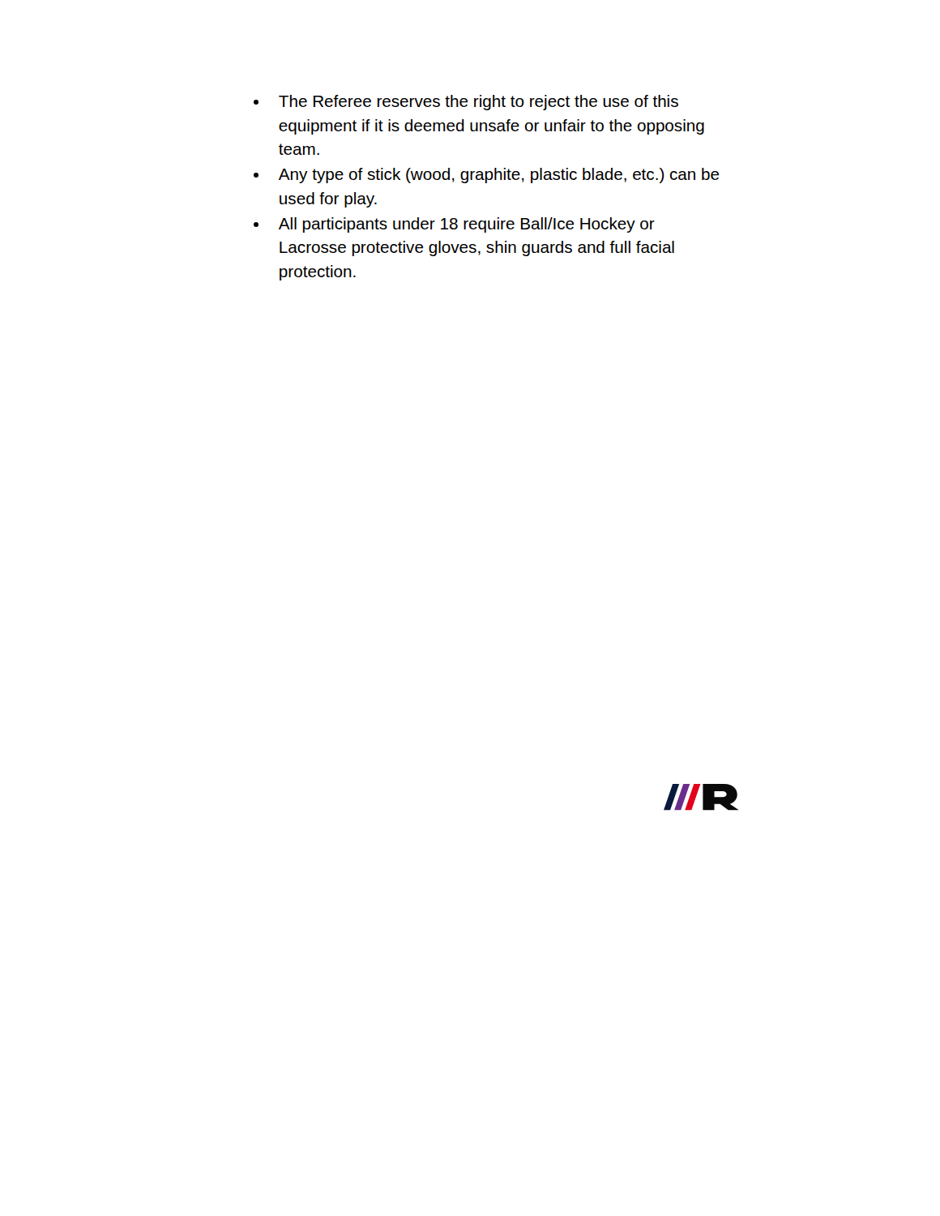The Referee reserves the right to reject the use of this equipment if it is deemed unsafe or unfair to the opposing team.
Any type of stick (wood, graphite, plastic blade, etc.) can be used for play.
All participants under 18 require Ball/Ice Hockey or Lacrosse protective gloves, shin guards and full facial protection.